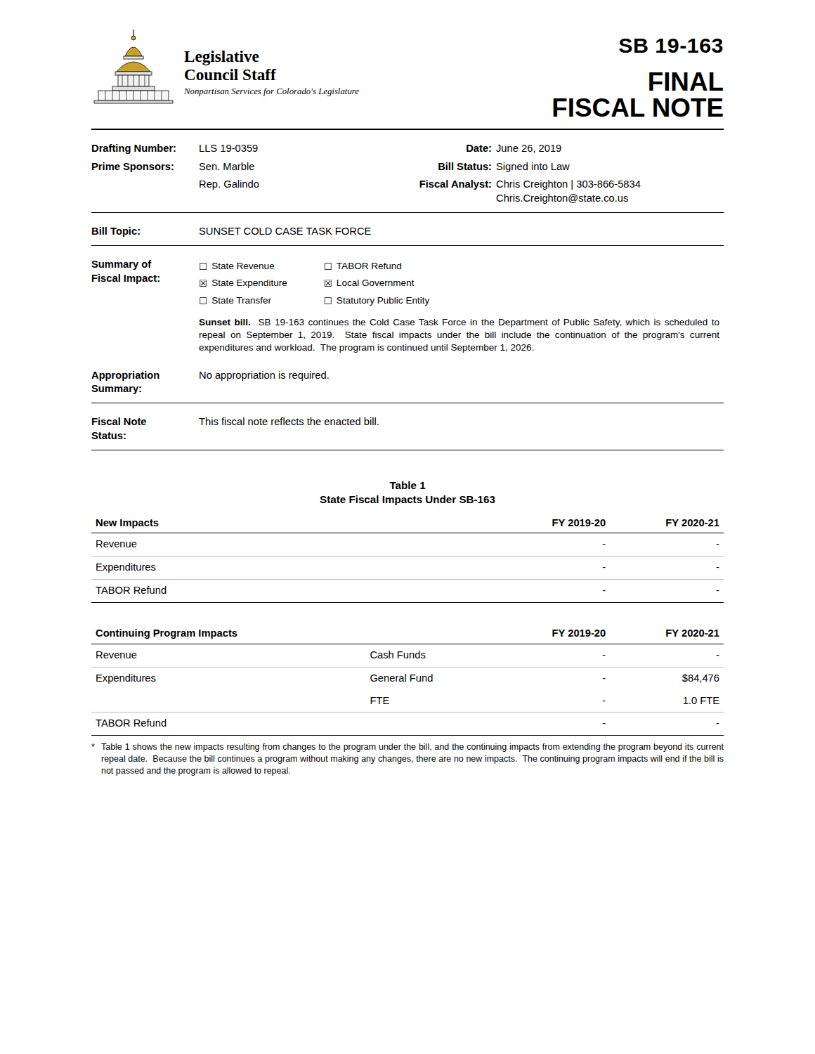Legislative
Council Staff
Nonpartisan Services for Colorado's Legislature
SB 19-163
FINAL
FISCAL NOTE
| Drafting Number: | LLS 19-0359 | Date: | June 26, 2019 |
| Prime Sponsors: | Sen. Marble | Bill Status: | Signed into Law |
| | Rep. Galindo | Fiscal Analyst: | Chris Creighton / 303-866-5834 Chris.Creighton@state.co.us |
| Bill Topic: | SUNSET COLD CASE TASK FORCE |
| Summary of Fiscal Impact: | / ☐ / State Revenue / / ☐ / TABOR Refund / / ☒ / State Expenditure / / ☒ / Local Government / / ☐ / State Transfer / / ☐ / Statutory Public Entity / Sunset bill. SB 19-163 continues the Cold Case Task Force in the Department of Public Safety, which is scheduled to repeal on September 1, 2019. State fiscal impacts under the bill include the continuation of the program's current expenditures and workload. The program is continued until September 1, 2026. |
| Appropriation Summary: | No appropriation is required. |
| Fiscal Note Status: | This fiscal note reflects the enacted bill. |
Table 1
State Fiscal Impacts Under SB-163
| New Impacts | | FY 2019-20 | FY 2020-21 |
| --- | --- | --- | --- |
| Revenue | | - | - |
| Expenditures | | - | - |
| TABOR Refund | | - | - |
| Continuing Program Impacts | | FY 2019-20 | FY 2020-21 |
| Revenue | Cash Funds | - | - |
| Expenditures | General Fund | - | $84,476 |
| | FTE | - | 1.0 FTE |
| TABOR Refund | | - | - |
*
Table 1 shows the new impacts resulting from changes to the program under the bill, and the continuing impacts from extending the program beyond its current repeal date. Because the bill continues a program without making any changes, there are no new impacts. The continuing program impacts will end if the bill is not passed and the program is allowed to repeal.